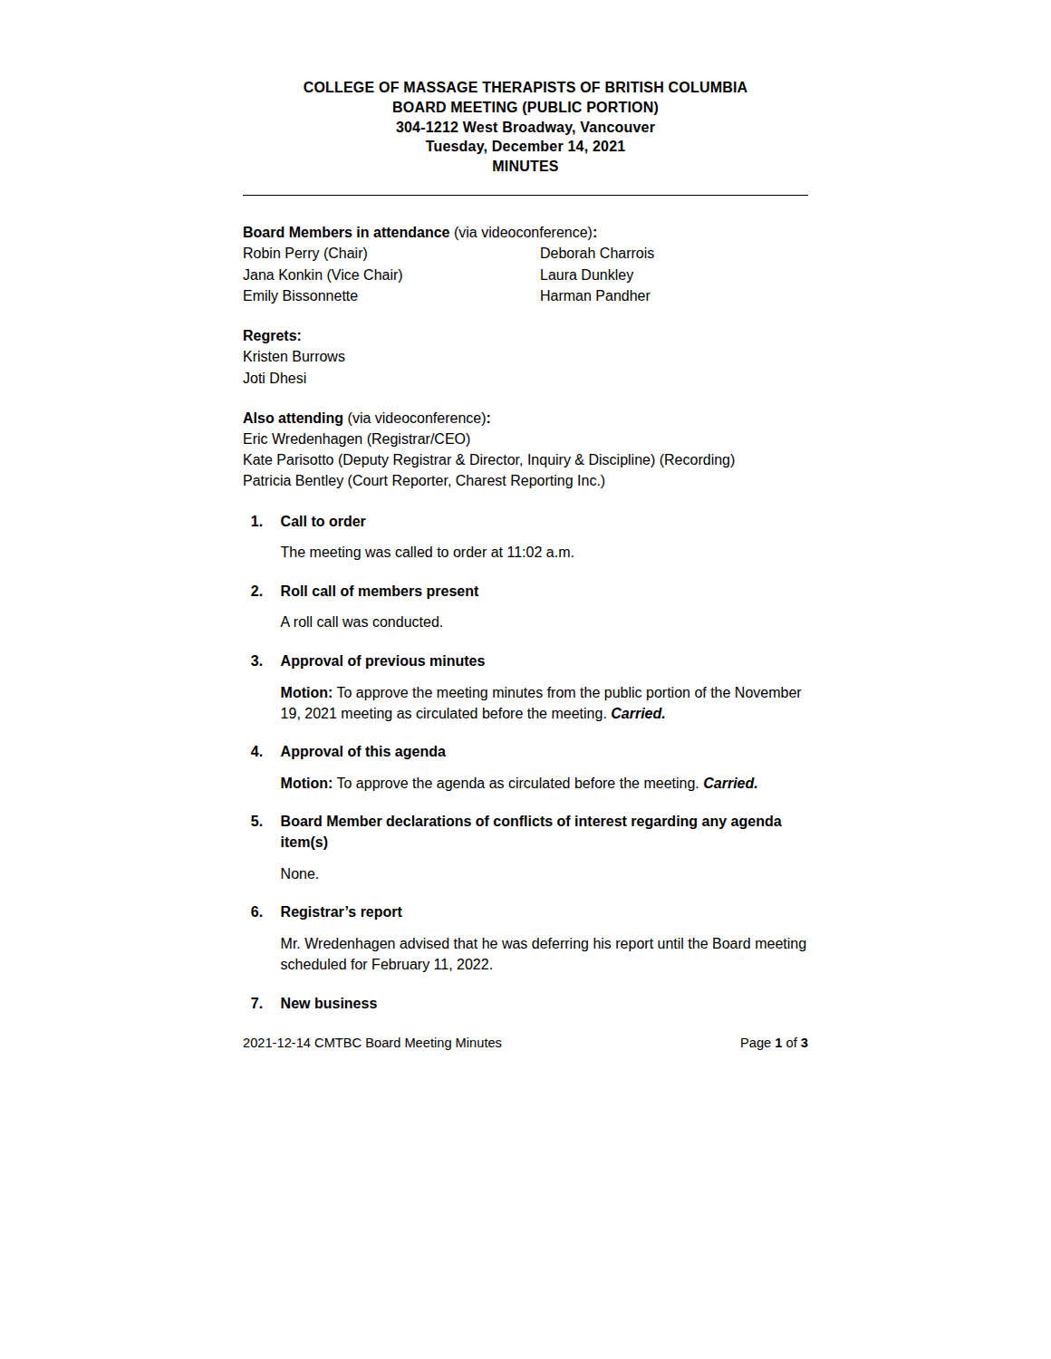COLLEGE OF MASSAGE THERAPISTS OF BRITISH COLUMBIA
BOARD MEETING (PUBLIC PORTION)
304-1212 West Broadway, Vancouver
Tuesday, December 14, 2021
MINUTES
Board Members in attendance (via videoconference):
Robin Perry (Chair)
Deborah Charrois
Jana Konkin (Vice Chair)
Laura Dunkley
Emily Bissonnette
Harman Pandher
Regrets:
Kristen Burrows
Joti Dhesi
Also attending (via videoconference):
Eric Wredenhagen (Registrar/CEO)
Kate Parisotto (Deputy Registrar & Director, Inquiry & Discipline) (Recording)
Patricia Bentley (Court Reporter, Charest Reporting Inc.)
Call to order
The meeting was called to order at 11:02 a.m.
Roll call of members present
A roll call was conducted.
Approval of previous minutes
Motion: To approve the meeting minutes from the public portion of the November 19, 2021 meeting as circulated before the meeting. Carried.
Approval of this agenda
Motion: To approve the agenda as circulated before the meeting. Carried.
Board Member declarations of conflicts of interest regarding any agenda item(s)
None.
Registrar’s report
Mr. Wredenhagen advised that he was deferring his report until the Board meeting scheduled for February 11, 2022.
New business
2021-12-14 CMTBC Board Meeting Minutes
Page 1 of 3